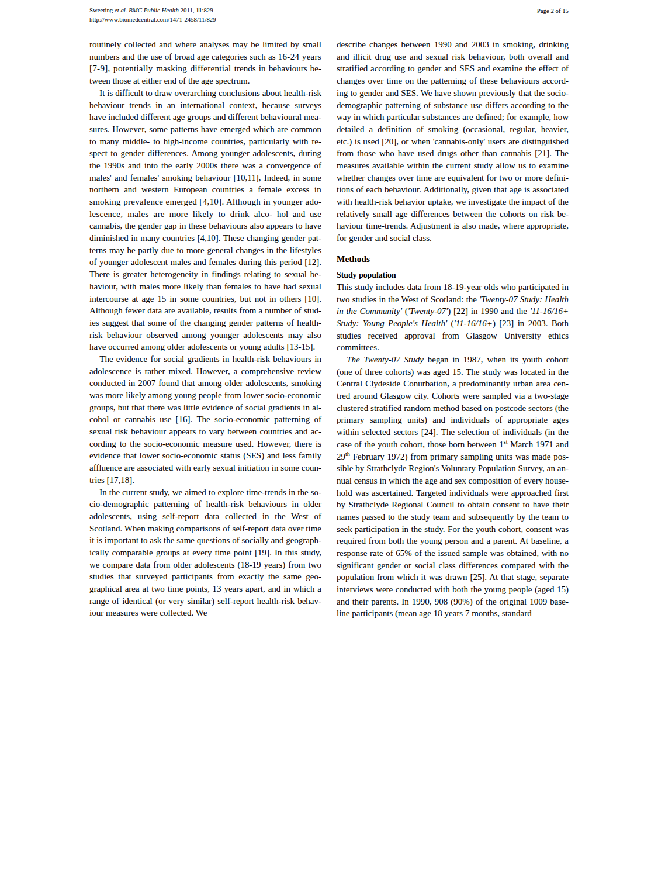Sweeting et al. BMC Public Health 2011, 11:829
http://www.biomedcentral.com/1471-2458/11/829
Page 2 of 15
routinely collected and where analyses may be limited by small numbers and the use of broad age categories such as 16-24 years [7-9], potentially masking differential trends in behaviours between those at either end of the age spectrum.
It is difficult to draw overarching conclusions about health-risk behaviour trends in an international context, because surveys have included different age groups and different behavioural measures. However, some patterns have emerged which are common to many middle- to high-income countries, particularly with respect to gender differences. Among younger adolescents, during the 1990s and into the early 2000s there was a convergence of males' and females' smoking behaviour [10,11], Indeed, in some northern and western European countries a female excess in smoking prevalence emerged [4,10]. Although in younger adolescence, males are more likely to drink alco- hol and use cannabis, the gender gap in these behaviours also appears to have diminished in many countries [4,10]. These changing gender patterns may be partly due to more general changes in the lifestyles of younger adolescent males and females during this period [12]. There is greater heterogeneity in findings relating to sexual behaviour, with males more likely than females to have had sexual intercourse at age 15 in some countries, but not in others [10]. Although fewer data are available, results from a number of studies suggest that some of the changing gender patterns of health-risk behaviour observed among younger adolescents may also have occurred among older adolescents or young adults [13-15].
The evidence for social gradients in health-risk behaviours in adolescence is rather mixed. However, a comprehensive review conducted in 2007 found that among older adolescents, smoking was more likely among young people from lower socio-economic groups, but that there was little evidence of social gradients in alcohol or cannabis use [16]. The socio-economic patterning of sexual risk behaviour appears to vary between countries and according to the socio-economic measure used. However, there is evidence that lower socio-economic status (SES) and less family affluence are associated with early sexual initiation in some countries [17,18].
In the current study, we aimed to explore time-trends in the socio-demographic patterning of health-risk behaviours in older adolescents, using self-report data collected in the West of Scotland. When making comparisons of self-report data over time it is important to ask the same questions of socially and geographically comparable groups at every time point [19]. In this study, we compare data from older adolescents (18-19 years) from two studies that surveyed participants from exactly the same geographical area at two time points, 13 years apart, and in which a range of identical (or very similar) self-report health-risk behaviour measures were collected. We
describe changes between 1990 and 2003 in smoking, drinking and illicit drug use and sexual risk behaviour, both overall and stratified according to gender and SES and examine the effect of changes over time on the patterning of these behaviours according to gender and SES. We have shown previously that the socio-demographic patterning of substance use differs according to the way in which particular substances are defined; for example, how detailed a definition of smoking (occasional, regular, heavier, etc.) is used [20], or when 'cannabis-only' users are distinguished from those who have used drugs other than cannabis [21]. The measures available within the current study allow us to examine whether changes over time are equivalent for two or more definitions of each behaviour. Additionally, given that age is associated with health-risk behavior uptake, we investigate the impact of the relatively small age differences between the cohorts on risk behaviour time-trends. Adjustment is also made, where appropriate, for gender and social class.
Methods
Study population
This study includes data from 18-19-year olds who participated in two studies in the West of Scotland: the 'Twenty-07 Study: Health in the Community' ('Twenty-07') [22] in 1990 and the '11-16/16+ Study: Young People's Health' ('11-16/16+) [23] in 2003. Both studies received approval from Glasgow University ethics committees.
The Twenty-07 Study began in 1987, when its youth cohort (one of three cohorts) was aged 15. The study was located in the Central Clydeside Conurbation, a predominantly urban area centred around Glasgow city. Cohorts were sampled via a two-stage clustered stratified random method based on postcode sectors (the primary sampling units) and individuals of appropriate ages within selected sectors [24]. The selection of individuals (in the case of the youth cohort, those born between 1st March 1971 and 29th February 1972) from primary sampling units was made possible by Strathclyde Region's Voluntary Population Survey, an annual census in which the age and sex composition of every household was ascertained. Targeted individuals were approached first by Strathclyde Regional Council to obtain consent to have their names passed to the study team and subsequently by the team to seek participation in the study. For the youth cohort, consent was required from both the young person and a parent. At baseline, a response rate of 65% of the issued sample was obtained, with no significant gender or social class differences compared with the population from which it was drawn [25]. At that stage, separate interviews were conducted with both the young people (aged 15) and their parents. In 1990, 908 (90%) of the original 1009 baseline participants (mean age 18 years 7 months, standard